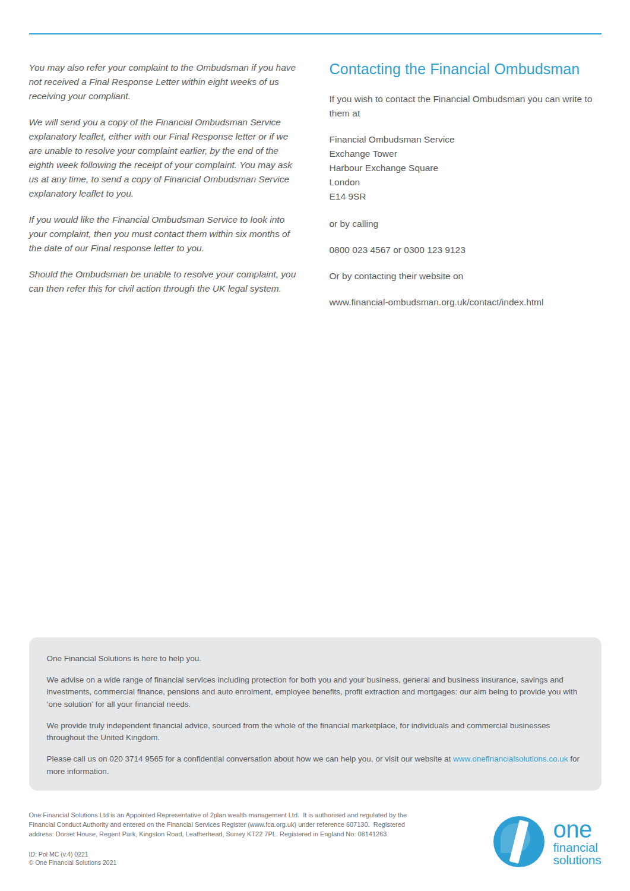You may also refer your complaint to the Ombudsman if you have not received a Final Response Letter within eight weeks of us receiving your compliant.
We will send you a copy of the Financial Ombudsman Service explanatory leaflet, either with our Final Response letter or if we are unable to resolve your complaint earlier, by the end of the eighth week following the receipt of your complaint. You may ask us at any time, to send a copy of Financial Ombudsman Service explanatory leaflet to you.
If you would like the Financial Ombudsman Service to look into your complaint, then you must contact them within six months of the date of our Final response letter to you.
Should the Ombudsman be unable to resolve your complaint, you can then refer this for civil action through the UK legal system.
Contacting the Financial Ombudsman
If you wish to contact the Financial Ombudsman you can write to them at
Financial Ombudsman Service
Exchange Tower
Harbour Exchange Square
London
E14 9SR
or by calling
0800 023 4567 or 0300 123 9123
Or by contacting their website on
www.financial-ombudsman.org.uk/contact/index.html
One Financial Solutions is here to help you.
We advise on a wide range of financial services including protection for both you and your business, general and business insurance, savings and investments, commercial finance, pensions and auto enrolment, employee benefits, profit extraction and mortgages: our aim being to provide you with ‘one solution’ for all your financial needs.
We provide truly independent financial advice, sourced from the whole of the financial marketplace, for individuals and commercial businesses throughout the United Kingdom.
Please call us on 020 3714 9565 for a confidential conversation about how we can help you, or visit our website at www.onefinancialsolutions.co.uk for more information.
One Financial Solutions Ltd is an Appointed Representative of 2plan wealth management Ltd. It is authorised and regulated by the Financial Conduct Authority and entered on the Financial Services Register (www.fca.org.uk) under reference 607130. Registered address: Dorset House, Regent Park, Kingston Road, Leatherhead, Surrey KT22 7PL. Registered in England No: 08141263.
ID: Pol MC (v.4) 0221
© One Financial Solutions 2021
one financial solutions